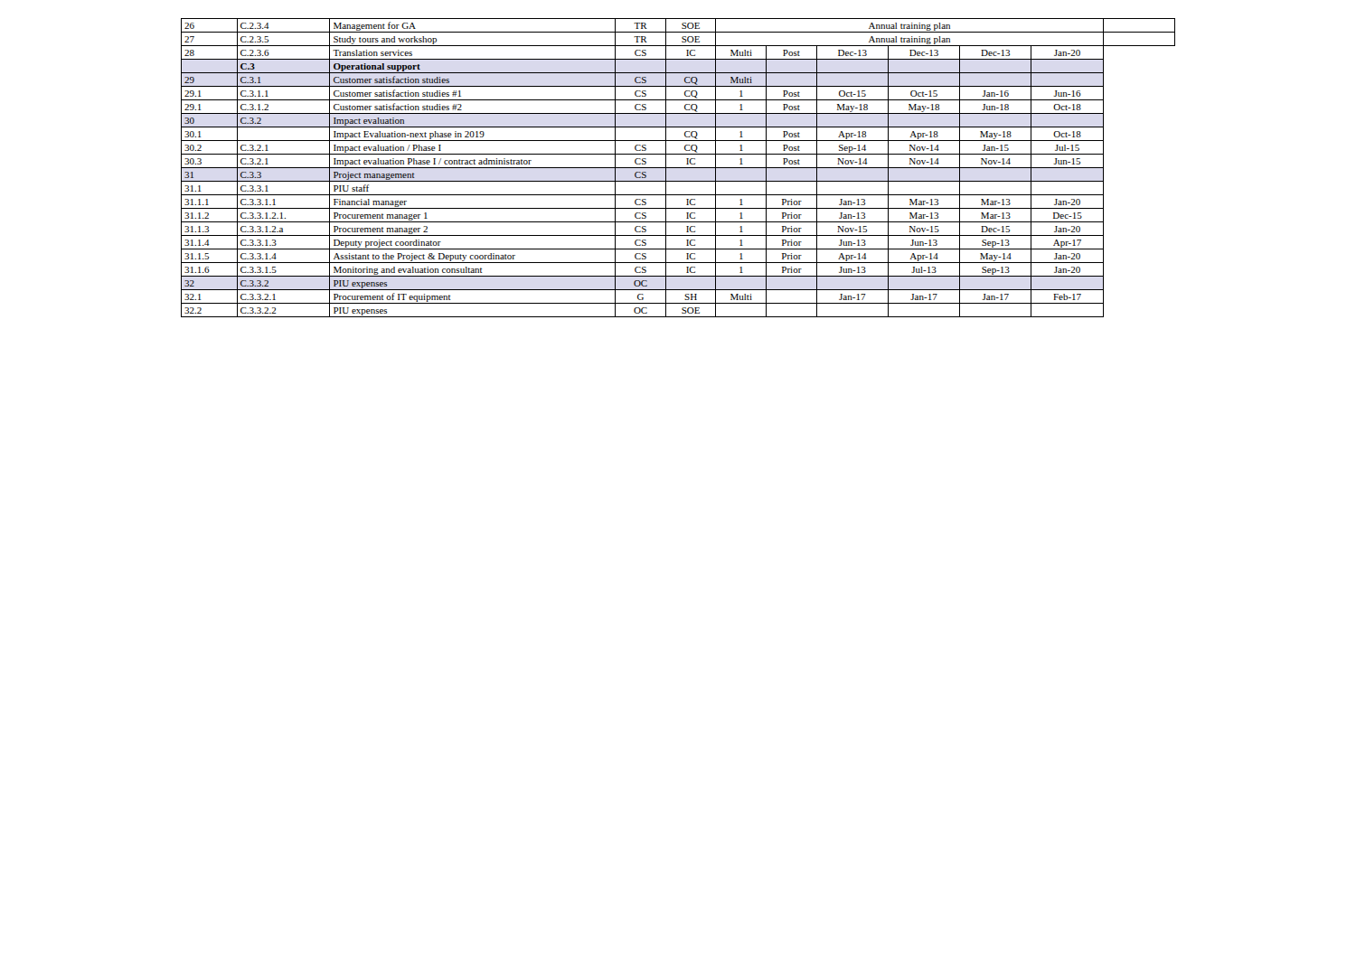| 26 | C.2.3.4 | Management for GA | TR | SOE | Annual training plan | |
| 27 | C.2.3.5 | Study tours and workshop | TR | SOE | Annual training plan | |
| 28 | C.2.3.6 | Translation services | CS | IC | Multi | Post | Dec-13 | Dec-13 | Dec-13 | Jan-20 |
| | C.3 | Operational support | | | | | | | | |
| 29 | C.3.1 | Customer satisfaction studies | CS | CQ | Multi | | | | | |
| 29.1 | C.3.1.1 | Customer satisfaction studies #1 | CS | CQ | 1 | Post | Oct-15 | Oct-15 | Jan-16 | Jun-16 |
| 29.1 | C.3.1.2 | Customer satisfaction studies #2 | CS | CQ | 1 | Post | May-18 | May-18 | Jun-18 | Oct-18 |
| 30 | C.3.2 | Impact evaluation | | | | | | | | |
| 30.1 | | Impact Evaluation-next phase in 2019 | | CQ | 1 | Post | Apr-18 | Apr-18 | May-18 | Oct-18 |
| 30.2 | C.3.2.1 | Impact evaluation / Phase I | CS | CQ | 1 | Post | Sep-14 | Nov-14 | Jan-15 | Jul-15 |
| 30.3 | C.3.2.1 | Impact evaluation Phase I / contract administrator | CS | IC | 1 | Post | Nov-14 | Nov-14 | Nov-14 | Jun-15 |
| 31 | C.3.3 | Project management | CS | | | | | | | |
| 31.1 | C.3.3.1 | PIU staff | | | | | | | | |
| 31.1.1 | C.3.3.1.1 | Financial manager | CS | IC | 1 | Prior | Jan-13 | Mar-13 | Mar-13 | Jan-20 |
| 31.1.2 | C.3.3.1.2.1. | Procurement manager 1 | CS | IC | 1 | Prior | Jan-13 | Mar-13 | Mar-13 | Dec-15 |
| 31.1.3 | C.3.3.1.2.a | Procurement manager 2 | CS | IC | 1 | Prior | Nov-15 | Nov-15 | Dec-15 | Jan-20 |
| 31.1.4 | C.3.3.1.3 | Deputy project coordinator | CS | IC | 1 | Prior | Jun-13 | Jun-13 | Sep-13 | Apr-17 |
| 31.1.5 | C.3.3.1.4 | Assistant to the Project & Deputy coordinator | CS | IC | 1 | Prior | Apr-14 | Apr-14 | May-14 | Jan-20 |
| 31.1.6 | C.3.3.1.5 | Monitoring and evaluation consultant | CS | IC | 1 | Prior | Jun-13 | Jul-13 | Sep-13 | Jan-20 |
| 32 | C.3.3.2 | PIU expenses | OC | | | | | | | |
| 32.1 | C.3.3.2.1 | Procurement of IT equipment | G | SH | Multi | | Jan-17 | Jan-17 | Jan-17 | Feb-17 |
| 32.2 | C.3.3.2.2 | PIU expenses | OC | SOE | | | | | | |